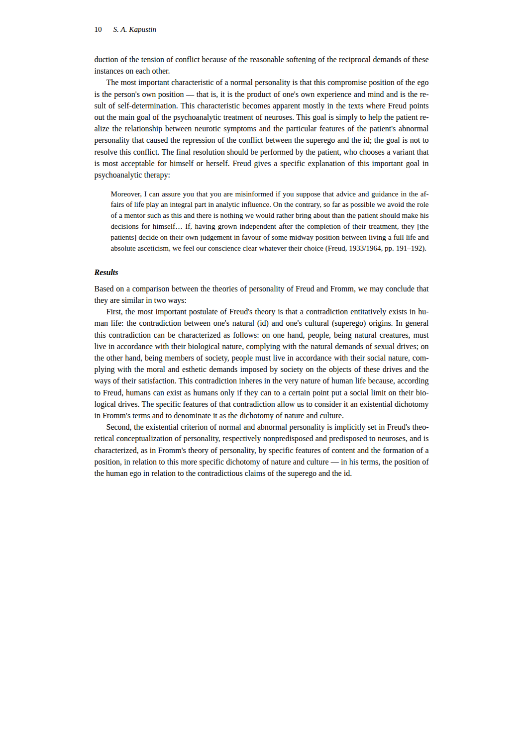10 S. A. Kapustin
duction of the tension of conflict because of the reasonable softening of the reciprocal demands of these instances on each other.
The most important characteristic of a normal personality is that this compromise position of the ego is the person's own position — that is, it is the product of one's own experience and mind and is the result of self-determination. This characteristic becomes apparent mostly in the texts where Freud points out the main goal of the psychoanalytic treatment of neuroses. This goal is simply to help the patient realize the relationship between neurotic symptoms and the particular features of the patient's abnormal personality that caused the repression of the conflict between the superego and the id; the goal is not to resolve this conflict. The final resolution should be performed by the patient, who chooses a variant that is most acceptable for himself or herself. Freud gives a specific explanation of this important goal in psychoanalytic therapy:
Moreover, I can assure you that you are misinformed if you suppose that advice and guidance in the affairs of life play an integral part in analytic influence. On the contrary, so far as possible we avoid the role of a mentor such as this and there is nothing we would rather bring about than the patient should make his decisions for himself… If, having grown independent after the completion of their treatment, they [the patients] decide on their own judgement in favour of some midway position between living a full life and absolute asceticism, we feel our conscience clear whatever their choice (Freud, 1933/1964, pp. 191–192).
Results
Based on a comparison between the theories of personality of Freud and Fromm, we may conclude that they are similar in two ways:
First, the most important postulate of Freud's theory is that a contradiction entitatively exists in human life: the contradiction between one's natural (id) and one's cultural (superego) origins. In general this contradiction can be characterized as follows: on one hand, people, being natural creatures, must live in accordance with their biological nature, complying with the natural demands of sexual drives; on the other hand, being members of society, people must live in accordance with their social nature, complying with the moral and esthetic demands imposed by society on the objects of these drives and the ways of their satisfaction. This contradiction inheres in the very nature of human life because, according to Freud, humans can exist as humans only if they can to a certain point put a social limit on their biological drives. The specific features of that contradiction allow us to consider it an existential dichotomy in Fromm's terms and to denominate it as the dichotomy of nature and culture.
Second, the existential criterion of normal and abnormal personality is implicitly set in Freud's theoretical conceptualization of personality, respectively nonpredisposed and predisposed to neuroses, and is characterized, as in Fromm's theory of personality, by specific features of content and the formation of a position, in relation to this more specific dichotomy of nature and culture — in his terms, the position of the human ego in relation to the contradictious claims of the superego and the id.